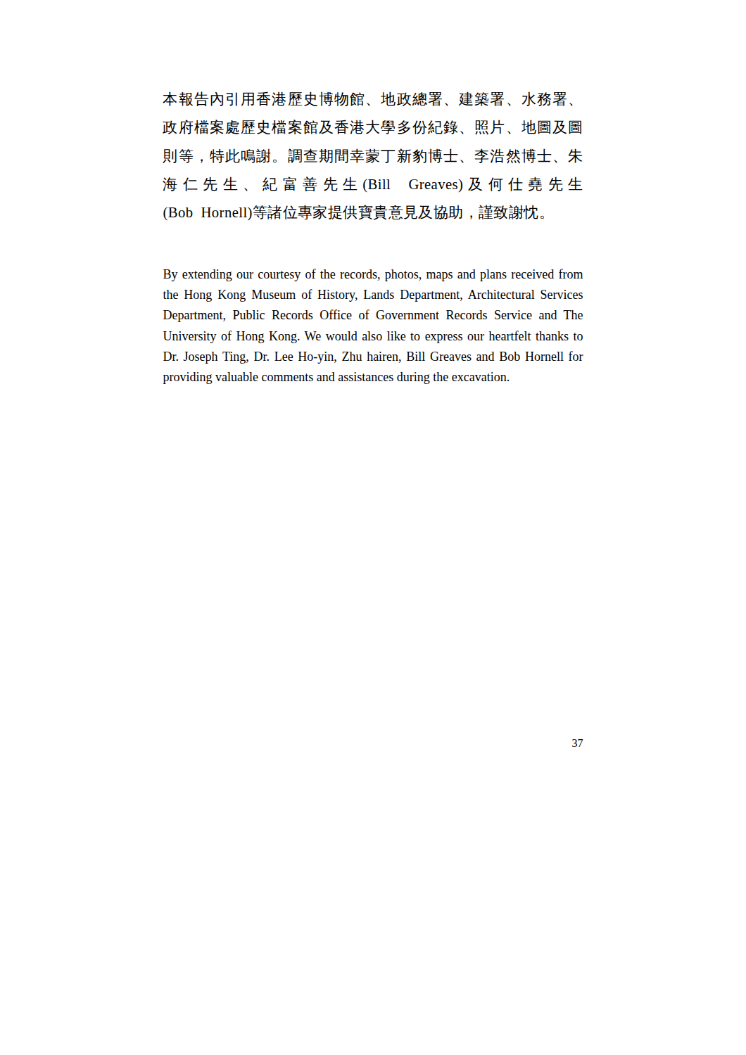本報告內引用香港歷史博物館、地政總署、建築署、水務署、政府檔案處歷史檔案館及香港大學多份紀錄、照片、地圖及圖則等，特此鳴謝。調查期間幸蒙丁新豹博士、李浩然博士、朱海仁先生、紀富善先生(Bill Greaves)及何仕堯先生(Bob Hornell)等諸位專家提供寶貴意見及協助，謹致謝忱。
By extending our courtesy of the records, photos, maps and plans received from the Hong Kong Museum of History, Lands Department, Architectural Services Department, Public Records Office of Government Records Service and The University of Hong Kong. We would also like to express our heartfelt thanks to Dr. Joseph Ting, Dr. Lee Ho-yin, Zhu hairen, Bill Greaves and Bob Hornell for providing valuable comments and assistances during the excavation.
37